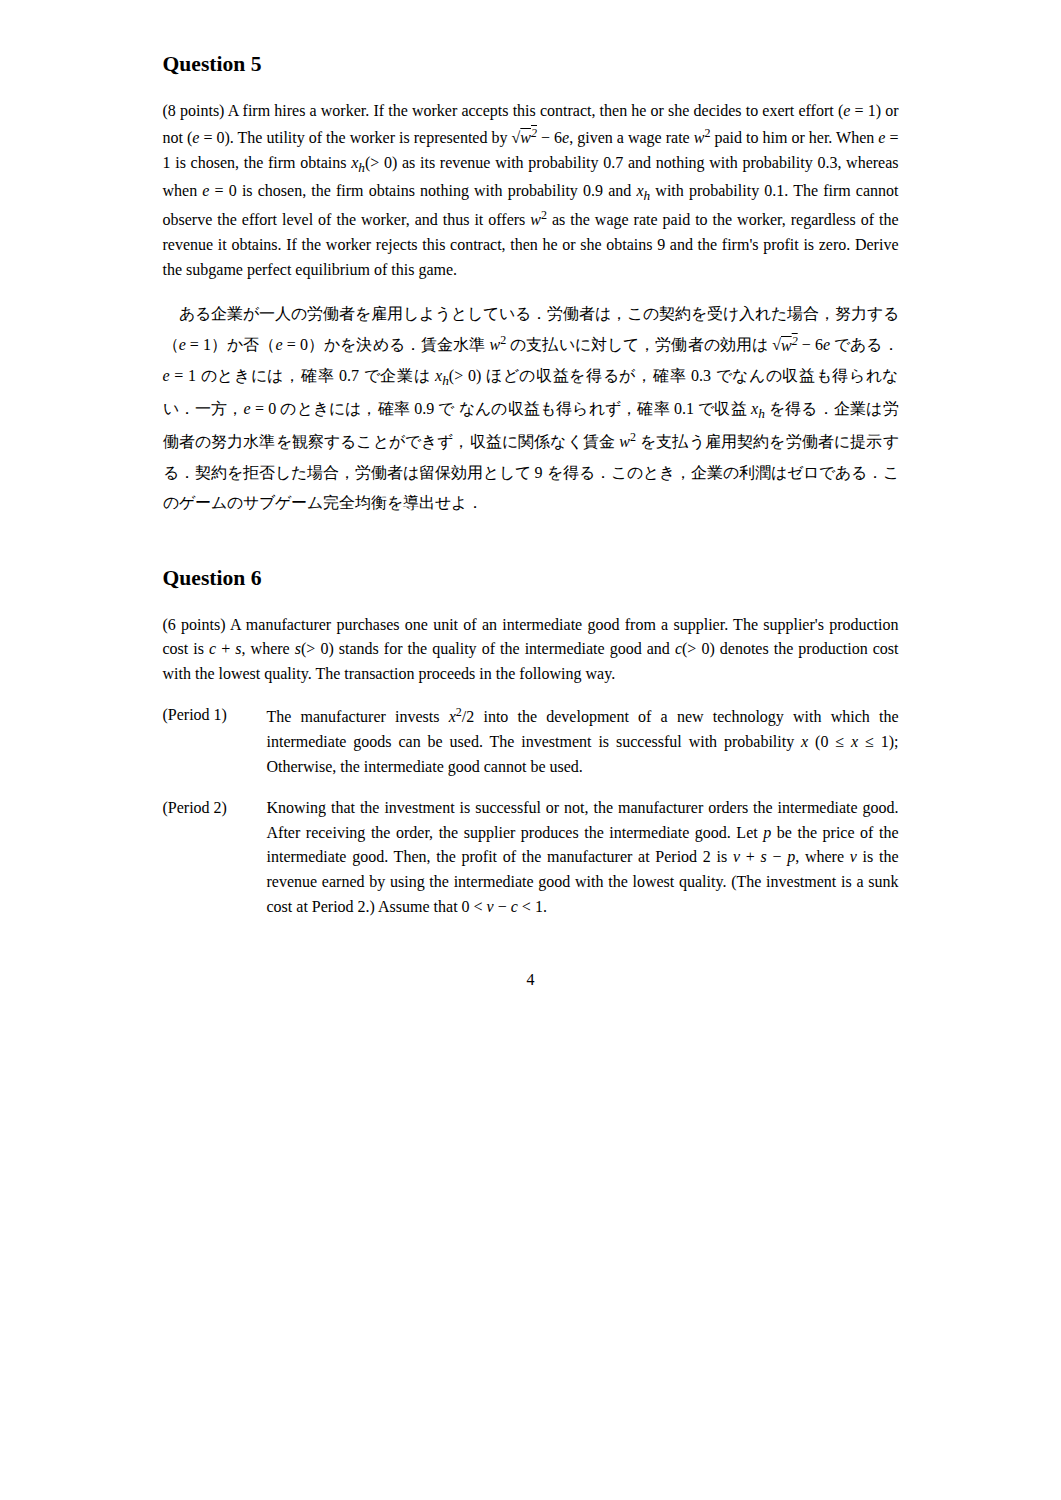Question 5
(8 points) A firm hires a worker. If the worker accepts this contract, then he or she decides to exert effort (e = 1) or not (e = 0). The utility of the worker is represented by √w2 − 6e, given a wage rate w2 paid to him or her. When e = 1 is chosen, the firm obtains xh(> 0) as its revenue with probability 0.7 and nothing with probability 0.3, whereas when e = 0 is chosen, the firm obtains nothing with probability 0.9 and xh with probability 0.1. The firm cannot observe the effort level of the worker, and thus it offers w2 as the wage rate paid to the worker, regardless of the revenue it obtains. If the worker rejects this contract, then he or she obtains 9 and the firm's profit is zero. Derive the subgame perfect equilibrium of this game.
ある企業が一人の労働者を雇用しようとしている．労働者は，この契約を受け入れた場合，努力する（e = 1）か否（e = 0）かを決める．賃金水準 w2 の支払いに対して，労働者の効用は √w2 − 6e である．e = 1 のときには，確率 0.7 で企業は xh(> 0) ほどの収益を得るが，確率 0.3 でなんの収益も得られない．一方，e = 0 のときには，確率 0.9 で なんの収益も得られず，確率 0.1 で収益 xh を得る．企業は労働者の努力水準を観察することができず，収益に関係なく賃金 w2 を支払う雇用契約を労働者に提示する．契約を拒否した場合，労働者は留保効用として 9 を得る．このとき，企業の利潤はゼロである．このゲームのサブゲーム完全均衡を導出せよ．
Question 6
(6 points) A manufacturer purchases one unit of an intermediate good from a supplier. The supplier's production cost is c + s, where s(> 0) stands for the quality of the intermediate good and c(> 0) denotes the production cost with the lowest quality. The transaction proceeds in the following way.
(Period 1) The manufacturer invests x2/2 into the development of a new technology with which the intermediate goods can be used. The investment is successful with probability x (0 ≤ x ≤ 1); Otherwise, the intermediate good cannot be used.
(Period 2) Knowing that the investment is successful or not, the manufacturer orders the intermediate good. After receiving the order, the supplier produces the intermediate good. Let p be the price of the intermediate good. Then, the profit of the manufacturer at Period 2 is v + s − p, where v is the revenue earned by using the intermediate good with the lowest quality. (The investment is a sunk cost at Period 2.) Assume that 0 < v − c < 1.
4